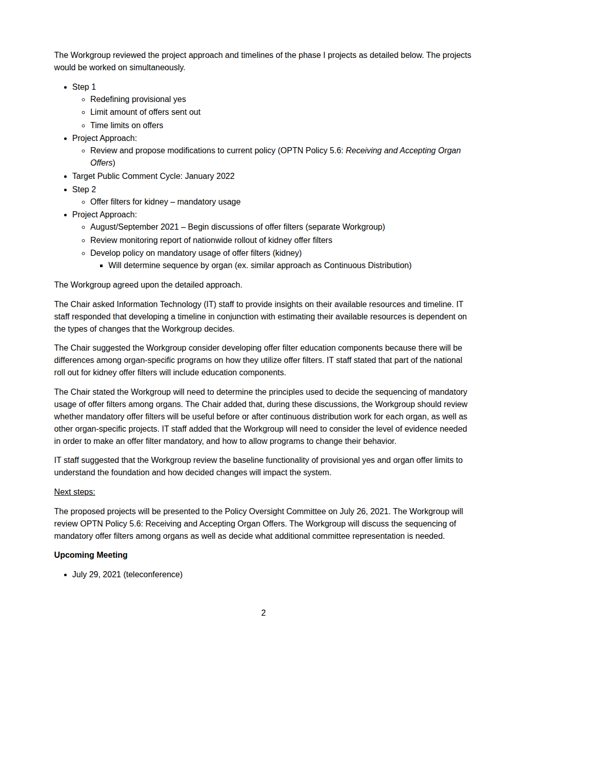The Workgroup reviewed the project approach and timelines of the phase I projects as detailed below. The projects would be worked on simultaneously.
Step 1
Redefining provisional yes
Limit amount of offers sent out
Time limits on offers
Project Approach:
Review and propose modifications to current policy (OPTN Policy 5.6: Receiving and Accepting Organ Offers)
Target Public Comment Cycle: January 2022
Step 2
Offer filters for kidney – mandatory usage
Project Approach:
August/September 2021 – Begin discussions of offer filters (separate Workgroup)
Review monitoring report of nationwide rollout of kidney offer filters
Develop policy on mandatory usage of offer filters (kidney)
Will determine sequence by organ (ex. similar approach as Continuous Distribution)
The Workgroup agreed upon the detailed approach.
The Chair asked Information Technology (IT) staff to provide insights on their available resources and timeline. IT staff responded that developing a timeline in conjunction with estimating their available resources is dependent on the types of changes that the Workgroup decides.
The Chair suggested the Workgroup consider developing offer filter education components because there will be differences among organ-specific programs on how they utilize offer filters. IT staff stated that part of the national roll out for kidney offer filters will include education components.
The Chair stated the Workgroup will need to determine the principles used to decide the sequencing of mandatory usage of offer filters among organs. The Chair added that, during these discussions, the Workgroup should review whether mandatory offer filters will be useful before or after continuous distribution work for each organ, as well as other organ-specific projects. IT staff added that the Workgroup will need to consider the level of evidence needed in order to make an offer filter mandatory, and how to allow programs to change their behavior.
IT staff suggested that the Workgroup review the baseline functionality of provisional yes and organ offer limits to understand the foundation and how decided changes will impact the system.
Next steps:
The proposed projects will be presented to the Policy Oversight Committee on July 26, 2021. The Workgroup will review OPTN Policy 5.6: Receiving and Accepting Organ Offers. The Workgroup will discuss the sequencing of mandatory offer filters among organs as well as decide what additional committee representation is needed.
Upcoming Meeting
July 29, 2021 (teleconference)
2